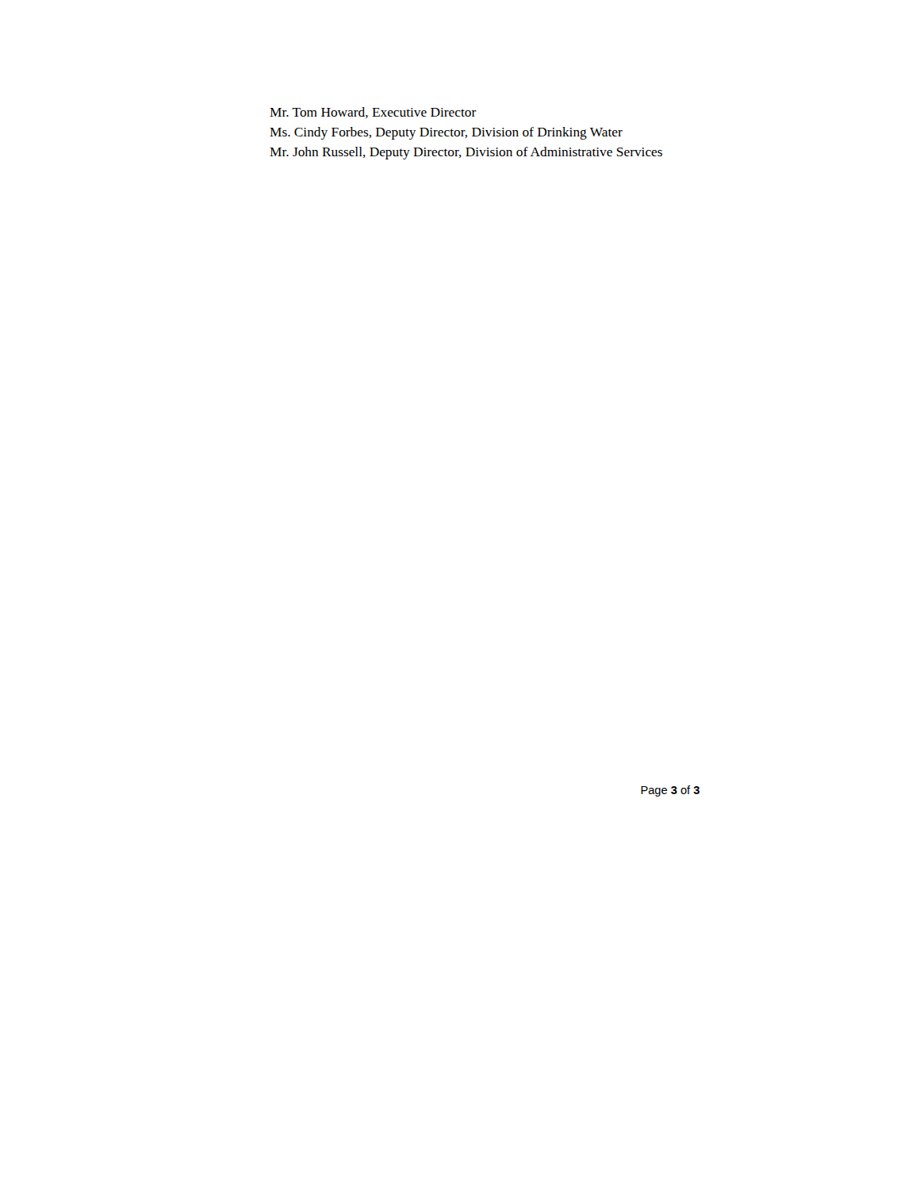Mr. Tom Howard, Executive Director
Ms. Cindy Forbes, Deputy Director, Division of Drinking Water
Mr. John Russell, Deputy Director, Division of Administrative Services
Page 3 of 3